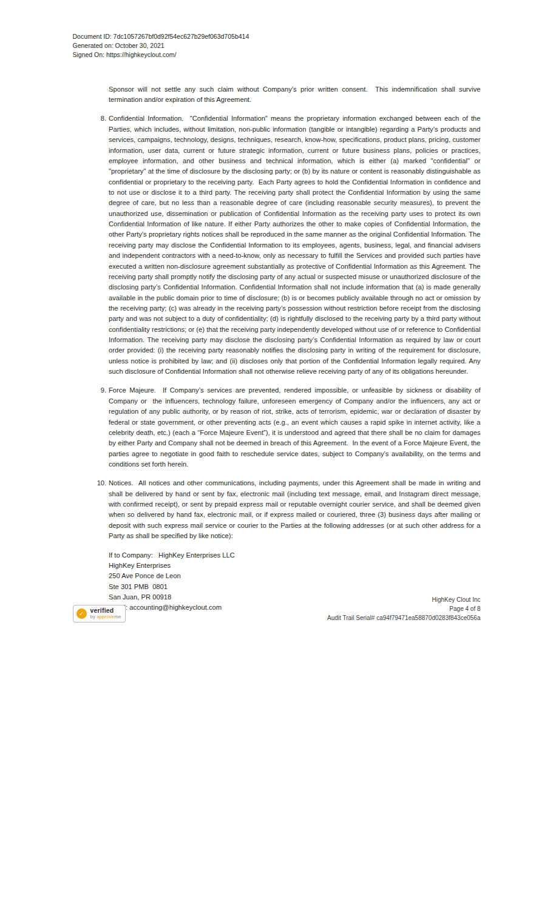Document ID: 7dc1057267bf0d92f54ec627b29ef063d705b414
Generated on: October 30, 2021
Signed On: https://highkeyclout.com/
Sponsor will not settle any such claim without Company’s prior written consent. This indemnification shall survive termination and/or expiration of this Agreement.
Confidential Information. "Confidential Information" means the proprietary information exchanged between each of the Parties, which includes, without limitation, non-public information (tangible or intangible) regarding a Party’s products and services, campaigns, technology, designs, techniques, research, know-how, specifications, product plans, pricing, customer information, user data, current or future strategic information, current or future business plans, policies or practices, employee information, and other business and technical information, which is either (a) marked "confidential" or "proprietary" at the time of disclosure by the disclosing party; or (b) by its nature or content is reasonably distinguishable as confidential or proprietary to the receiving party. Each Party agrees to hold the Confidential Information in confidence and to not use or disclose it to a third party. The receiving party shall protect the Confidential Information by using the same degree of care, but no less than a reasonable degree of care (including reasonable security measures), to prevent the unauthorized use, dissemination or publication of Confidential Information as the receiving party uses to protect its own Confidential Information of like nature. If either Party authorizes the other to make copies of Confidential Information, the other Party’s proprietary rights notices shall be reproduced in the same manner as the original Confidential Information. The receiving party may disclose the Confidential Information to its employees, agents, business, legal, and financial advisers and independent contractors with a need-to-know, only as necessary to fulfill the Services and provided such parties have executed a written non-disclosure agreement substantially as protective of Confidential Information as this Agreement. The receiving party shall promptly notify the disclosing party of any actual or suspected misuse or unauthorized disclosure of the disclosing party’s Confidential Information. Confidential Information shall not include information that (a) is made generally available in the public domain prior to time of disclosure; (b) is or becomes publicly available through no act or omission by the receiving party; (c) was already in the receiving party’s possession without restriction before receipt from the disclosing party and was not subject to a duty of confidentiality; (d) is rightfully disclosed to the receiving party by a third party without confidentiality restrictions; or (e) that the receiving party independently developed without use of or reference to Confidential Information. The receiving party may disclose the disclosing party’s Confidential Information as required by law or court order provided: (i) the receiving party reasonably notifies the disclosing party in writing of the requirement for disclosure, unless notice is prohibited by law; and (ii) discloses only that portion of the Confidential Information legally required. Any such disclosure of Confidential Information shall not otherwise relieve receiving party of any of its obligations hereunder.
Force Majeure. If Company’s services are prevented, rendered impossible, or unfeasible by sickness or disability of Company or the influencers, technology failure, unforeseen emergency of Company and/or the influencers, any act or regulation of any public authority, or by reason of riot, strike, acts of terrorism, epidemic, war or declaration of disaster by federal or state government, or other preventing acts (e.g., an event which causes a rapid spike in internet activity, like a celebrity death, etc.) (each a “Force Majeure Event”), it is understood and agreed that there shall be no claim for damages by either Party and Company shall not be deemed in breach of this Agreement. In the event of a Force Majeure Event, the parties agree to negotiate in good faith to reschedule service dates, subject to Company’s availability, on the terms and conditions set forth herein.
Notices. All notices and other communications, including payments, under this Agreement shall be made in writing and shall be delivered by hand or sent by fax, electronic mail (including text message, email, and Instagram direct message, with confirmed receipt), or sent by prepaid express mail or reputable overnight courier service, and shall be deemed given when so delivered by hand fax, electronic mail, or if express mailed or couriered, three (3) business days after mailing or deposit with such express mail service or courier to the Parties at the following addresses (or at such other address for a Party as shall be specified by like notice):
If to Company: HighKey Enterprises LLC
HighKey Enterprises
250 Ave Ponce de Leon
Ste 301 PMB 0801
San Juan, PR 00918
Email: accounting@highkeyclout.com
✓ verified by approveme
HighKey Clout Inc
Page 4 of 8
Audit Trail Serial# ca94f79471ea58870d0283f843ce056a